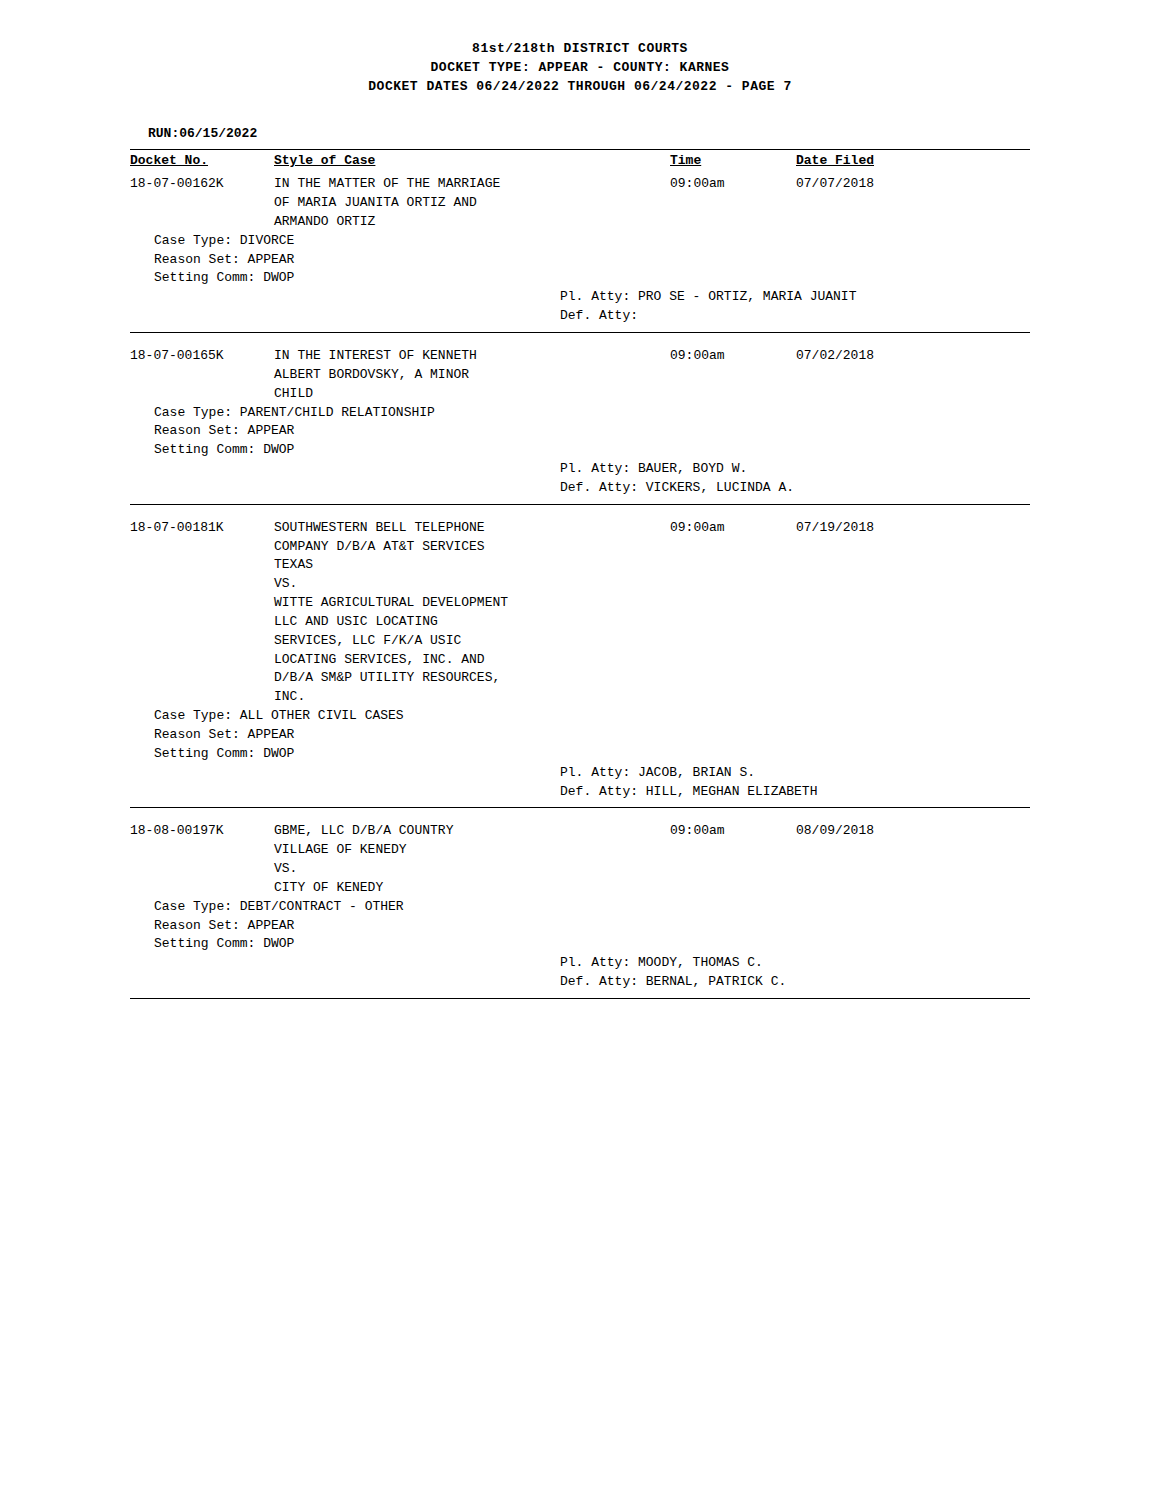81st/218th DISTRICT COURTS
DOCKET TYPE: APPEAR - COUNTY: KARNES
DOCKET DATES 06/24/2022 THROUGH 06/24/2022 - PAGE 7
RUN:06/15/2022
| Docket No. | Style of Case | Time | Date Filed |
| --- | --- | --- | --- |
| 18-07-00162K | IN THE MATTER OF THE MARRIAGE OF MARIA JUANITA ORTIZ AND ARMANDO ORTIZ | 09:00am | 07/07/2018 |
| Case Type: DIVORCE Reason Set: APPEAR Setting Comm: DWOP Pl. Atty: PRO SE - ORTIZ, MARIA JUANIT Def. Atty: |
| 18-07-00165K | IN THE INTEREST OF KENNETH ALBERT BORDOVSKY, A MINOR CHILD | 09:00am | 07/02/2018 |
| Case Type: PARENT/CHILD RELATIONSHIP Reason Set: APPEAR Setting Comm: DWOP Pl. Atty: BAUER, BOYD W. Def. Atty: VICKERS, LUCINDA A. |
| 18-07-00181K | SOUTHWESTERN BELL TELEPHONE COMPANY D/B/A AT&T SERVICES TEXAS VS. WITTE AGRICULTURAL DEVELOPMENT LLC AND USIC LOCATING SERVICES, LLC F/K/A USIC LOCATING SERVICES, INC. AND D/B/A SM&P UTILITY RESOURCES, INC. | 09:00am | 07/19/2018 |
| Case Type: ALL OTHER CIVIL CASES Reason Set: APPEAR Setting Comm: DWOP Pl. Atty: JACOB, BRIAN S. Def. Atty: HILL, MEGHAN ELIZABETH |
| 18-08-00197K | GBME, LLC D/B/A COUNTRY VILLAGE OF KENEDY VS. CITY OF KENEDY | 09:00am | 08/09/2018 |
| Case Type: DEBT/CONTRACT - OTHER Reason Set: APPEAR Setting Comm: DWOP Pl. Atty: MOODY, THOMAS C. Def. Atty: BERNAL, PATRICK C. |